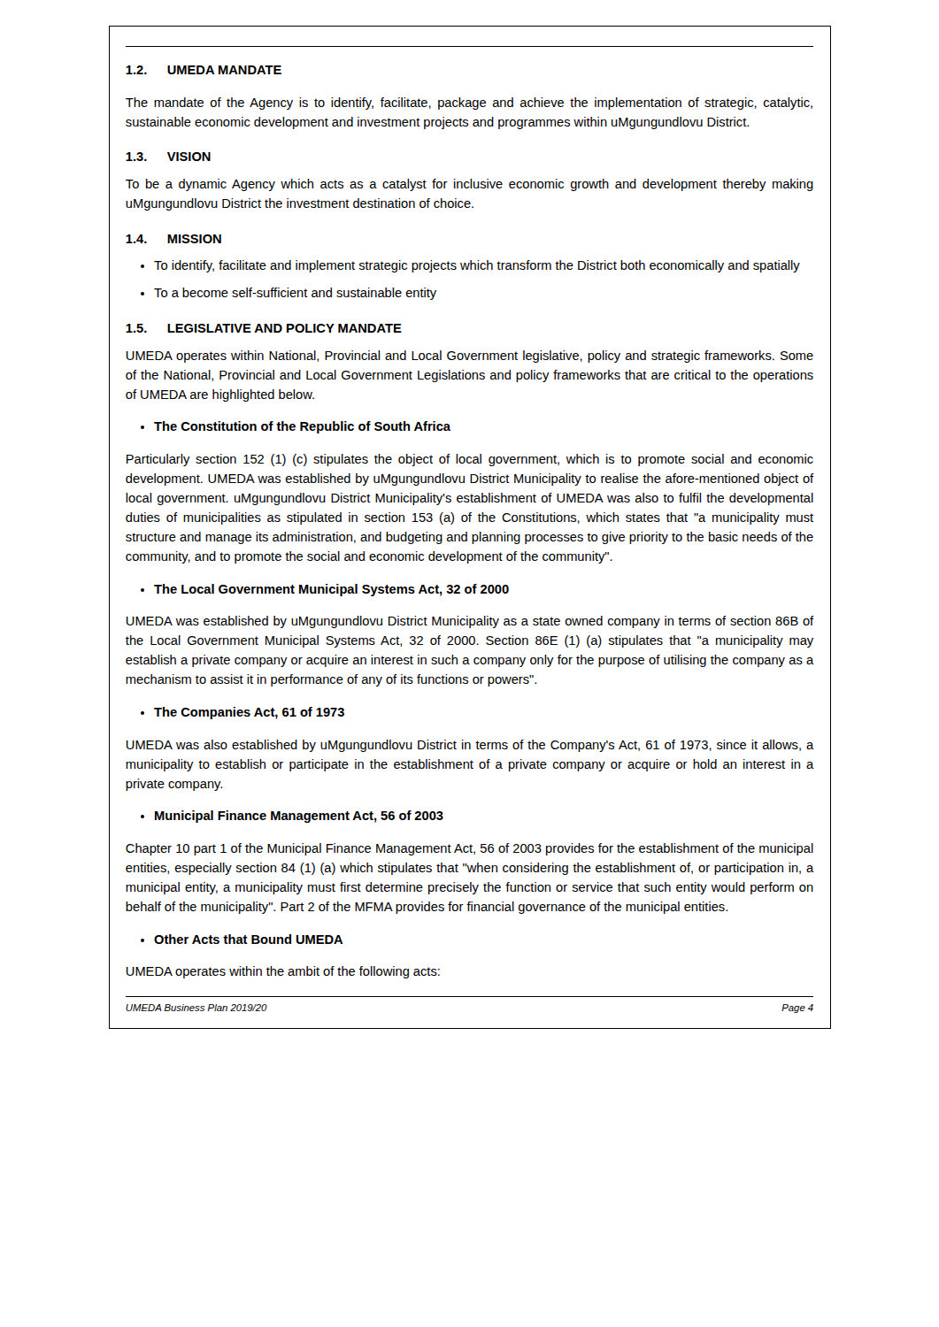1.2. UMEDA MANDATE
The mandate of the Agency is to identify, facilitate, package and achieve the implementation of strategic, catalytic, sustainable economic development and investment projects and programmes within uMgungundlovu District.
1.3. VISION
To be a dynamic Agency which acts as a catalyst for inclusive economic growth and development thereby making uMgungundlovu District the investment destination of choice.
1.4. MISSION
To identify, facilitate and implement strategic projects which transform the District both economically and spatially
To a become self-sufficient and sustainable entity
1.5. LEGISLATIVE AND POLICY MANDATE
UMEDA operates within National, Provincial and Local Government legislative, policy and strategic frameworks. Some of the National, Provincial and Local Government Legislations and policy frameworks that are critical to the operations of UMEDA are highlighted below.
The Constitution of the Republic of South Africa
Particularly section 152 (1) (c) stipulates the object of local government, which is to promote social and economic development. UMEDA was established by uMgungundlovu District Municipality to realise the afore-mentioned object of local government. uMgungundlovu District Municipality's establishment of UMEDA was also to fulfil the developmental duties of municipalities as stipulated in section 153 (a) of the Constitutions, which states that "a municipality must structure and manage its administration, and budgeting and planning processes to give priority to the basic needs of the community, and to promote the social and economic development of the community".
The Local Government Municipal Systems Act, 32 of 2000
UMEDA was established by uMgungundlovu District Municipality as a state owned company in terms of section 86B of the Local Government Municipal Systems Act, 32 of 2000. Section 86E (1) (a) stipulates that "a municipality may establish a private company or acquire an interest in such a company only for the purpose of utilising the company as a mechanism to assist it in performance of any of its functions or powers".
The Companies Act, 61 of 1973
UMEDA was also established by uMgungundlovu District in terms of the Company's Act, 61 of 1973, since it allows, a municipality to establish or participate in the establishment of a private company or acquire or hold an interest in a private company.
Municipal Finance Management Act, 56 of 2003
Chapter 10 part 1 of the Municipal Finance Management Act, 56 of 2003 provides for the establishment of the municipal entities, especially section 84 (1) (a) which stipulates that "when considering the establishment of, or participation in, a municipal entity, a municipality must first determine precisely the function or service that such entity would perform on behalf of the municipality". Part 2 of the MFMA provides for financial governance of the municipal entities.
Other Acts that Bound UMEDA
UMEDA operates within the ambit of the following acts:
UMEDA Business Plan 2019/20 Page 4